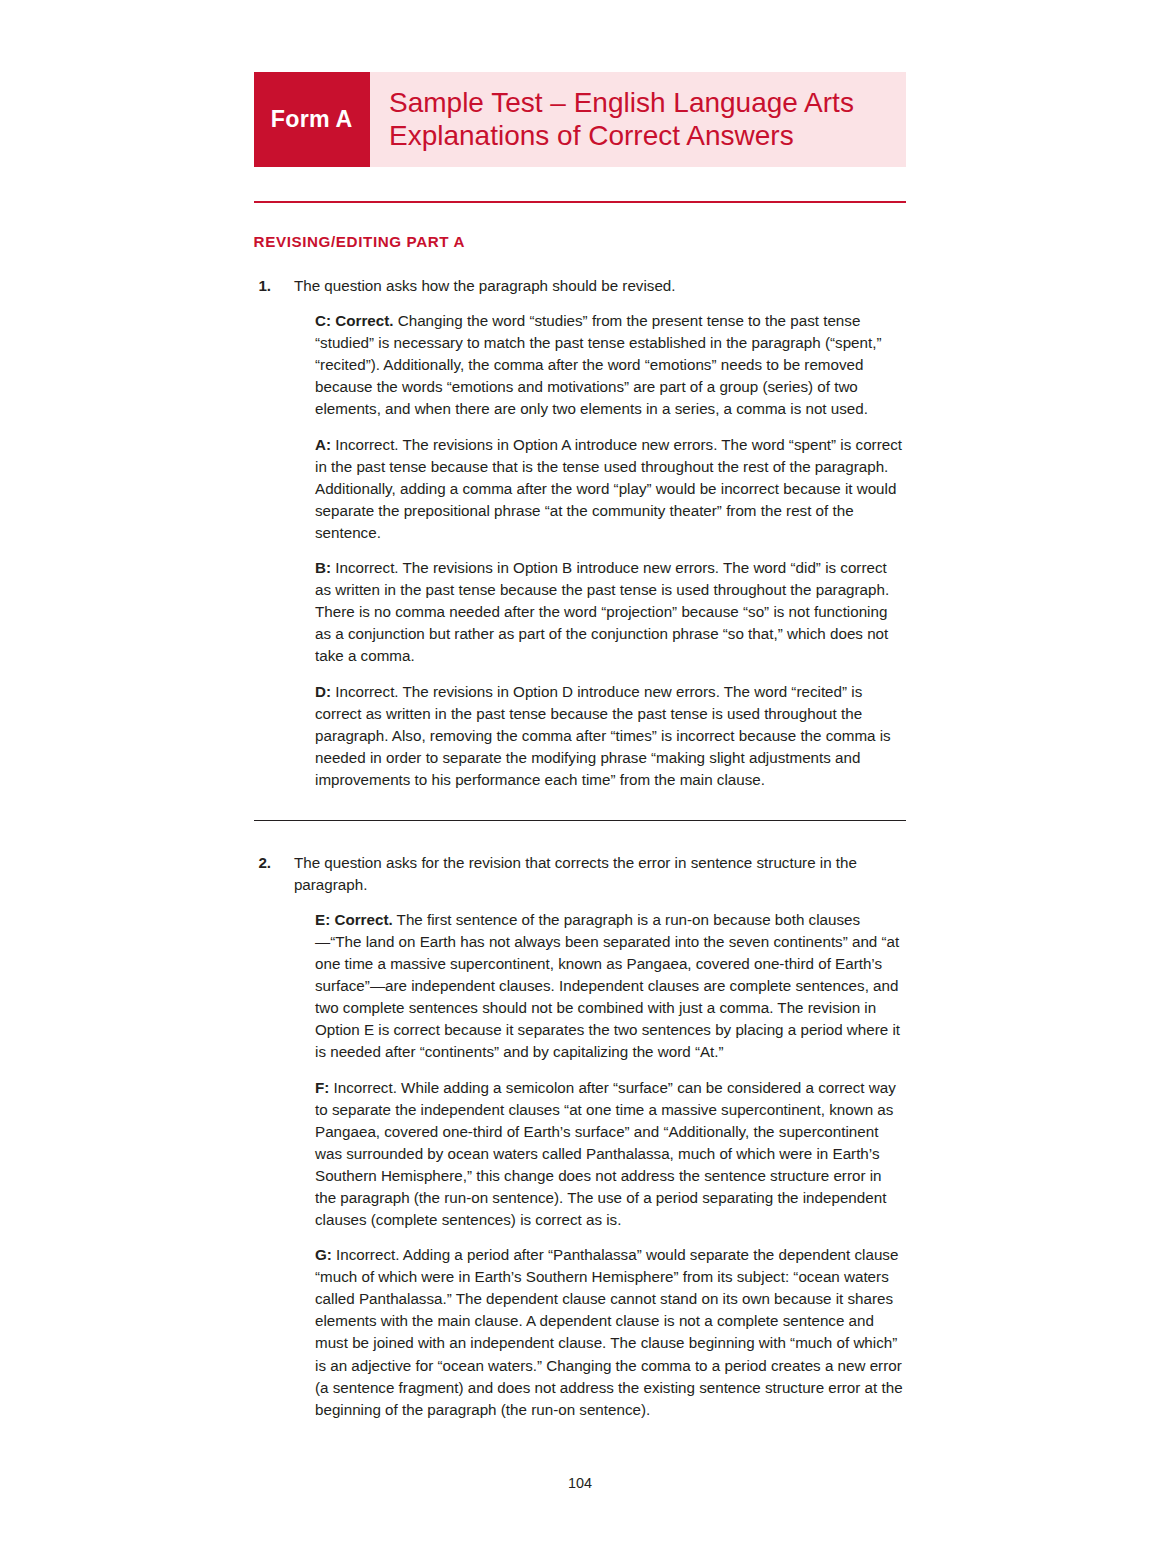Form A
Sample Test – English Language Arts Explanations of Correct Answers
Revising/Editing Part A
The question asks how the paragraph should be revised.
C: Correct. Changing the word “studies” from the present tense to the past tense “studied” is necessary to match the past tense established in the paragraph (“spent,” “recited”). Additionally, the comma after the word “emotions” needs to be removed because the words “emotions and motivations” are part of a group (series) of two elements, and when there are only two elements in a series, a comma is not used.
A: Incorrect. The revisions in Option A introduce new errors. The word “spent” is correct in the past tense because that is the tense used throughout the rest of the paragraph. Additionally, adding a comma after the word “play” would be incorrect because it would separate the prepositional phrase “at the community theater” from the rest of the sentence.
B: Incorrect. The revisions in Option B introduce new errors. The word “did” is correct as written in the past tense because the past tense is used throughout the paragraph. There is no comma needed after the word “projection” because “so” is not functioning as a conjunction but rather as part of the conjunction phrase “so that,” which does not take a comma.
D: Incorrect. The revisions in Option D introduce new errors. The word “recited” is correct as written in the past tense because the past tense is used throughout the paragraph. Also, removing the comma after “times” is incorrect because the comma is needed in order to separate the modifying phrase “making slight adjustments and improvements to his performance each time” from the main clause.
The question asks for the revision that corrects the error in sentence structure in the paragraph.
E: Correct. The first sentence of the paragraph is a run-on because both clauses—“The land on Earth has not always been separated into the seven continents” and “at one time a massive supercontinent, known as Pangaea, covered one-third of Earth’s surface”—are independent clauses. Independent clauses are complete sentences, and two complete sentences should not be combined with just a comma. The revision in Option E is correct because it separates the two sentences by placing a period where it is needed after “continents” and by capitalizing the word “At.”
F: Incorrect. While adding a semicolon after “surface” can be considered a correct way to separate the independent clauses “at one time a massive supercontinent, known as Pangaea, covered one-third of Earth’s surface” and “Additionally, the supercontinent was surrounded by ocean waters called Panthalassa, much of which were in Earth’s Southern Hemisphere,” this change does not address the sentence structure error in the paragraph (the run-on sentence). The use of a period separating the independent clauses (complete sentences) is correct as is.
G: Incorrect. Adding a period after “Panthalassa” would separate the dependent clause “much of which were in Earth’s Southern Hemisphere” from its subject: “ocean waters called Panthalassa.” The dependent clause cannot stand on its own because it shares elements with the main clause. A dependent clause is not a complete sentence and must be joined with an independent clause. The clause beginning with “much of which” is an adjective for “ocean waters.” Changing the comma to a period creates a new error (a sentence fragment) and does not address the existing sentence structure error at the beginning of the paragraph (the run-on sentence).
104